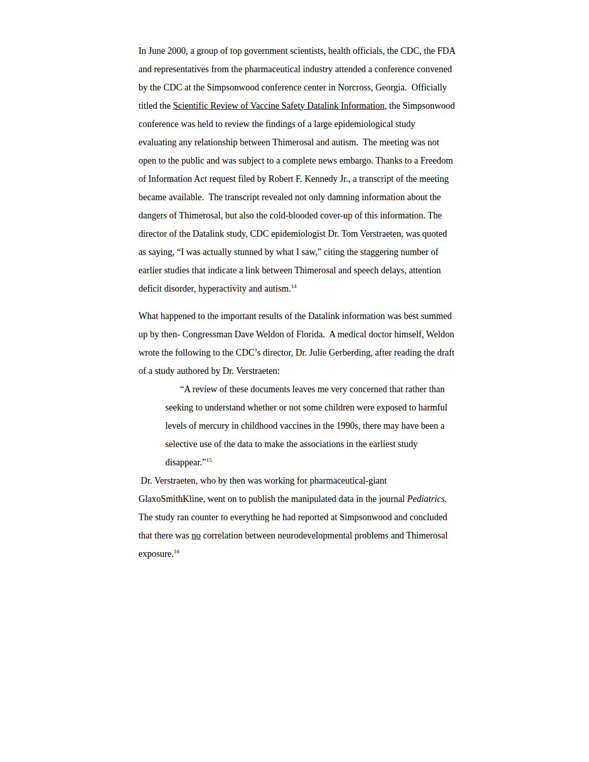In June 2000, a group of top government scientists, health officials, the CDC, the FDA and representatives from the pharmaceutical industry attended a conference convened by the CDC at the Simpsonwood conference center in Norcross, Georgia. Officially titled the Scientific Review of Vaccine Safety Datalink Information, the Simpsonwood conference was held to review the findings of a large epidemiological study evaluating any relationship between Thimerosal and autism. The meeting was not open to the public and was subject to a complete news embargo. Thanks to a Freedom of Information Act request filed by Robert F. Kennedy Jr., a transcript of the meeting became available. The transcript revealed not only damning information about the dangers of Thimerosal, but also the cold-blooded cover-up of this information. The director of the Datalink study, CDC epidemiologist Dr. Tom Verstraeten, was quoted as saying, “I was actually stunned by what I saw,” citing the staggering number of earlier studies that indicate a link between Thimerosal and speech delays, attention deficit disorder, hyperactivity and autism.14
What happened to the important results of the Datalink information was best summed up by then- Congressman Dave Weldon of Florida. A medical doctor himself, Weldon wrote the following to the CDC’s director, Dr. Julie Gerberding, after reading the draft of a study authored by Dr. Verstraeten:
“A review of these documents leaves me very concerned that rather than seeking to understand whether or not some children were exposed to harmful levels of mercury in childhood vaccines in the 1990s, there may have been a selective use of the data to make the associations in the earliest study disappear.”15
Dr. Verstraeten, who by then was working for pharmaceutical-giant GlaxoSmithKline, went on to publish the manipulated data in the journal Pediatrics. The study ran counter to everything he had reported at Simpsonwood and concluded that there was no correlation between neurodevelopmental problems and Thimerosal exposure.16